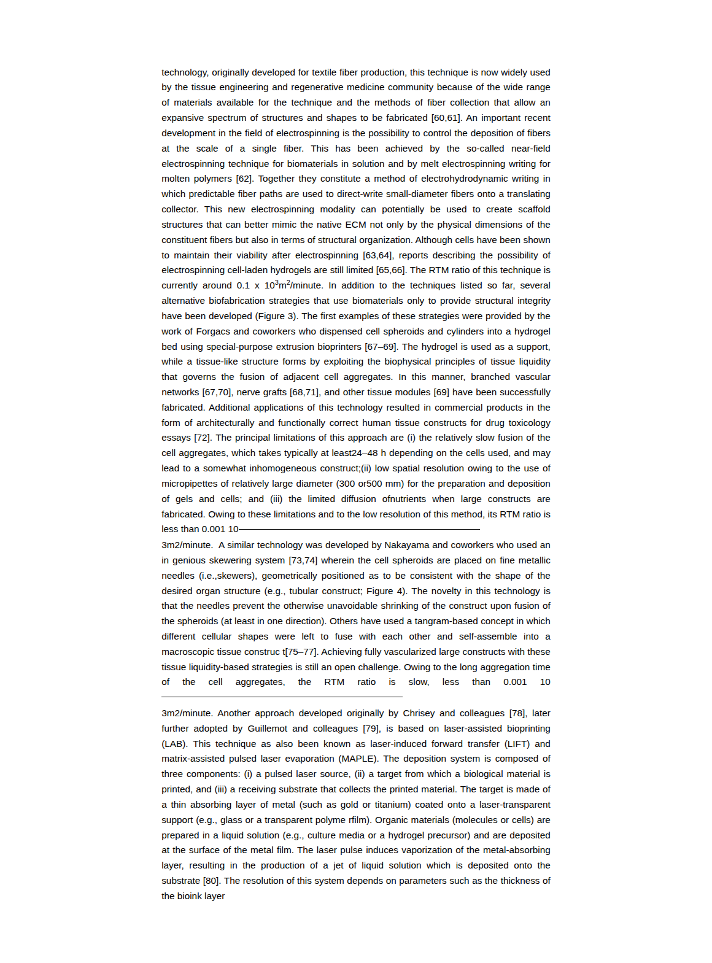technology, originally developed for textile fiber production, this technique is now widely used by the tissue engineering and regenerative medicine community because of the wide range of materials available for the technique and the methods of fiber collection that allow an expansive spectrum of structures and shapes to be fabricated [60,61]. An important recent development in the field of electrospinning is the possibility to control the deposition of fibers at the scale of a single fiber. This has been achieved by the so-called near-field electrospinning technique for biomaterials in solution and by melt electrospinning writing for molten polymers [62]. Together they constitute a method of electrohydrodynamic writing in which predictable fiber paths are used to direct-write small-diameter fibers onto a translating collector. This new electrospinning modality can potentially be used to create scaffold structures that can better mimic the native ECM not only by the physical dimensions of the constituent fibers but also in terms of structural organization. Although cells have been shown to maintain their viability after electrospinning [63,64], reports describing the possibility of electrospinning cell-laden hydrogels are still limited [65,66]. The RTM ratio of this technique is currently around 0.1 x 103m2/minute. In addition to the techniques listed so far, several alternative biofabrication strategies that use biomaterials only to provide structural integrity have been developed (Figure 3). The first examples of these strategies were provided by the work of Forgacs and coworkers who dispensed cell spheroids and cylinders into a hydrogel bed using special-purpose extrusion bioprinters [67–69]. The hydrogel is used as a support, while a tissue-like structure forms by exploiting the biophysical principles of tissue liquidity that governs the fusion of adjacent cell aggregates. In this manner, branched vascular networks [67,70], nerve grafts [68,71], and other tissue modules [69] have been successfully fabricated. Additional applications of this technology resulted in commercial products in the form of architecturally and functionally correct human tissue constructs for drug toxicology essays [72]. The principal limitations of this approach are (i) the relatively slow fusion of the cell aggregates, which takes typically at least24–48 h depending on the cells used, and may lead to a somewhat inhomogeneous construct;(ii) low spatial resolution owing to the use of micropipettes of relatively large diameter (300 or500 mm) for the preparation and deposition of gels and cells; and (iii) the limited diffusion ofnutrients when large constructs are fabricated. Owing to these limitations and to the low resolution of this method, its RTM ratio is less than 0.001 10
3m2/minute. A similar technology was developed by Nakayama and coworkers who used an in genious skewering system [73,74] wherein the cell spheroids are placed on fine metallic needles (i.e.,skewers), geometrically positioned as to be consistent with the shape of the desired organ structure (e.g., tubular construct; Figure 4). The novelty in this technology is that the needles prevent the otherwise unavoidable shrinking of the construct upon fusion of the spheroids (at least in one direction). Others have used a tangram-based concept in which different cellular shapes were left to fuse with each other and self-assemble into a macroscopic tissue construc t[75–77]. Achieving fully vascularized large constructs with these tissue liquidity-based strategies is still an open challenge. Owing to the long aggregation time of the cell aggregates, the RTM ratio is slow, less than 0.001 10
3m2/minute. Another approach developed originally by Chrisey and colleagues [78], later further adopted by Guillemot and colleagues [79], is based on laser-assisted bioprinting (LAB). This technique as also been known as laser-induced forward transfer (LIFT) and matrix-assisted pulsed laser evaporation (MAPLE). The deposition system is composed of three components: (i) a pulsed laser source, (ii) a target from which a biological material is printed, and (iii) a receiving substrate that collects the printed material. The target is made of a thin absorbing layer of metal (such as gold or titanium) coated onto a laser-transparent support (e.g., glass or a transparent polyme rfilm). Organic materials (molecules or cells) are prepared in a liquid solution (e.g., culture media or a hydrogel precursor) and are deposited at the surface of the metal film. The laser pulse induces vaporization of the metal-absorbing layer, resulting in the production of a jet of liquid solution which is deposited onto the substrate [80]. The resolution of this system depends on parameters such as the thickness of the bioink layer